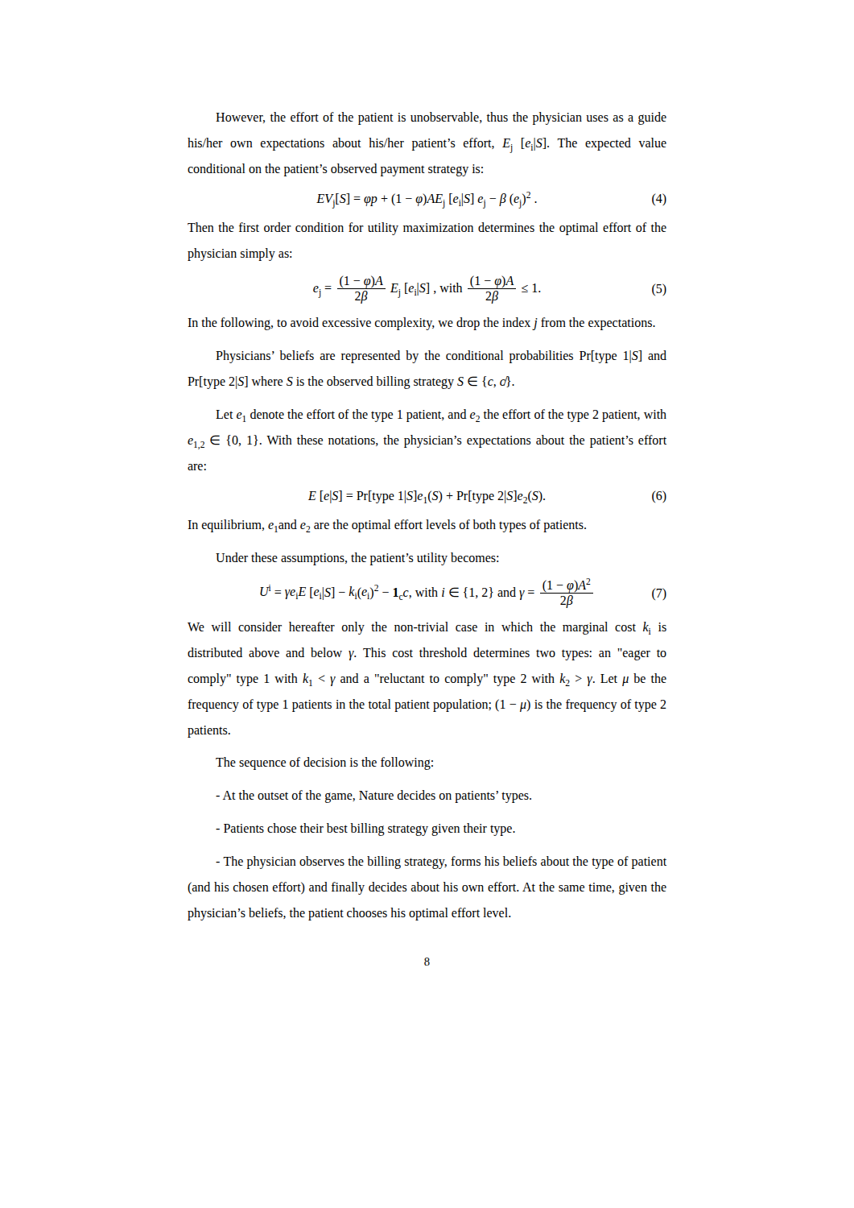However, the effort of the patient is unobservable, thus the physician uses as a guide his/her own expectations about his/her patient’s effort, Ej [ei|S]. The expected value conditional on the patient’s observed payment strategy is:
EVj[S] = φp + (1 − φ)AEj [ei|S] ej − β (ej)2 . (4)
Then the first order condition for utility maximization determines the optimal effort of the physician simply as:
ej = (1 − φ)A 2β Ej [ei|S] , with (1 − φ)A 2β ≤ 1. (5)
In the following, to avoid excessive complexity, we drop the index j from the expectations.
Physicians’ beliefs are represented by the conditional probabilities Pr[type 1|S] and Pr[type 2|S] where S is the observed billing strategy S ∈ {c, c̸}.
Let e1 denote the effort of the type 1 patient, and e2 the effort of the type 2 patient, with e1,2 ∈ {0, 1}. With these notations, the physician’s expectations about the patient’s effort are:
E [e|S] = Pr[type 1|S]e1(S) + Pr[type 2|S]e2(S). (6)
In equilibrium, e1and e2 are the optimal effort levels of both types of patients.
Under these assumptions, the patient’s utility becomes:
Ui = γeiE [ei|S] − ki(ei)2 − 1cc, with i ∈ {1, 2} and γ = (1 − φ)A22β (7)
We will consider hereafter only the non-trivial case in which the marginal cost ki is distributed above and below γ. This cost threshold determines two types: an "eager to comply" type 1 with k1 < γ and a "reluctant to comply" type 2 with k2 > γ. Let μ be the frequency of type 1 patients in the total patient population; (1 − μ) is the frequency of type 2 patients.
The sequence of decision is the following:
- At the outset of the game, Nature decides on patients’ types.
- Patients chose their best billing strategy given their type.
- The physician observes the billing strategy, forms his beliefs about the type of patient (and his chosen effort) and finally decides about his own effort. At the same time, given the physician’s beliefs, the patient chooses his optimal effort level.
8